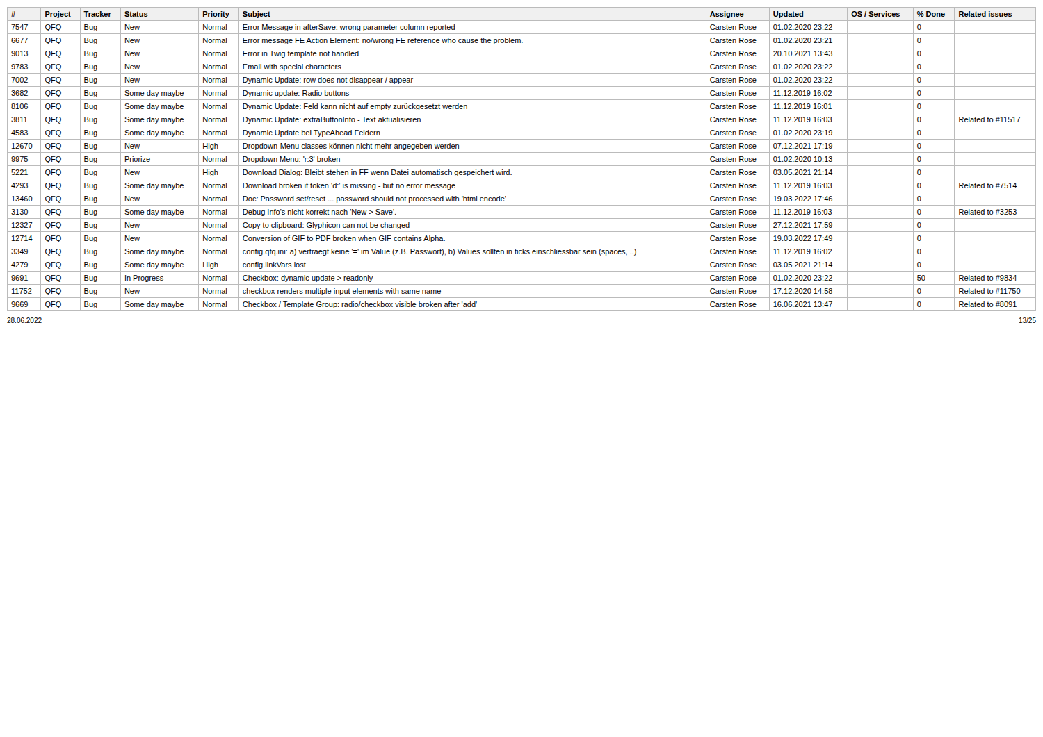| # | Project | Tracker | Status | Priority | Subject | Assignee | Updated | OS / Services | % Done | Related issues |
| --- | --- | --- | --- | --- | --- | --- | --- | --- | --- | --- |
| 7547 | QFQ | Bug | New | Normal | Error Message in afterSave: wrong parameter column reported | Carsten Rose | 01.02.2020 23:22 | | 0 | |
| 6677 | QFQ | Bug | New | Normal | Error message FE Action Element: no/wrong FE reference who cause the problem. | Carsten Rose | 01.02.2020 23:21 | | 0 | |
| 9013 | QFQ | Bug | New | Normal | Error in Twig template not handled | Carsten Rose | 20.10.2021 13:43 | | 0 | |
| 9783 | QFQ | Bug | New | Normal | Email with special characters | Carsten Rose | 01.02.2020 23:22 | | 0 | |
| 7002 | QFQ | Bug | New | Normal | Dynamic Update: row does not disappear / appear | Carsten Rose | 01.02.2020 23:22 | | 0 | |
| 3682 | QFQ | Bug | Some day maybe | Normal | Dynamic update: Radio buttons | Carsten Rose | 11.12.2019 16:02 | | 0 | |
| 8106 | QFQ | Bug | Some day maybe | Normal | Dynamic Update: Feld kann nicht auf empty zurückgesetzt werden | Carsten Rose | 11.12.2019 16:01 | | 0 | |
| 3811 | QFQ | Bug | Some day maybe | Normal | Dynamic Update: extraButtonInfo - Text aktualisieren | Carsten Rose | 11.12.2019 16:03 | | 0 | Related to #11517 |
| 4583 | QFQ | Bug | Some day maybe | Normal | Dynamic Update bei TypeAhead Feldern | Carsten Rose | 01.02.2020 23:19 | | 0 | |
| 12670 | QFQ | Bug | New | High | Dropdown-Menu classes können nicht mehr angegeben werden | Carsten Rose | 07.12.2021 17:19 | | 0 | |
| 9975 | QFQ | Bug | Priorize | Normal | Dropdown Menu: 'r:3' broken | Carsten Rose | 01.02.2020 10:13 | | 0 | |
| 5221 | QFQ | Bug | New | High | Download Dialog: Bleibt stehen in FF wenn Datei automatisch gespeichert wird. | Carsten Rose | 03.05.2021 21:14 | | 0 | |
| 4293 | QFQ | Bug | Some day maybe | Normal | Download broken if token 'd:' is missing - but no error message | Carsten Rose | 11.12.2019 16:03 | | 0 | Related to #7514 |
| 13460 | QFQ | Bug | New | Normal | Doc: Password set/reset ... password should not processed with 'html encode' | Carsten Rose | 19.03.2022 17:46 | | 0 | |
| 3130 | QFQ | Bug | Some day maybe | Normal | Debug Info's nicht korrekt nach 'New > Save'. | Carsten Rose | 11.12.2019 16:03 | | 0 | Related to #3253 |
| 12327 | QFQ | Bug | New | Normal | Copy to clipboard: Glyphicon can not be changed | Carsten Rose | 27.12.2021 17:59 | | 0 | |
| 12714 | QFQ | Bug | New | Normal | Conversion of GIF to PDF broken when GIF contains Alpha. | Carsten Rose | 19.03.2022 17:49 | | 0 | |
| 3349 | QFQ | Bug | Some day maybe | Normal | config.qfq.ini: a) vertraegt keine '=' im Value (z.B. Passwort), b) Values sollten in ticks einschliessbar sein (spaces, ..) | Carsten Rose | 11.12.2019 16:02 | | 0 | |
| 4279 | QFQ | Bug | Some day maybe | High | config.linkVars lost | Carsten Rose | 03.05.2021 21:14 | | 0 | |
| 9691 | QFQ | Bug | In Progress | Normal | Checkbox: dynamic update > readonly | Carsten Rose | 01.02.2020 23:22 | | 50 | Related to #9834 |
| 11752 | QFQ | Bug | New | Normal | checkbox renders multiple input elements with same name | Carsten Rose | 17.12.2020 14:58 | | 0 | Related to #11750 |
| 9669 | QFQ | Bug | Some day maybe | Normal | Checkbox / Template Group: radio/checkbox visible broken after 'add' | Carsten Rose | 16.06.2021 13:47 | | 0 | Related to #8091 |
28.06.2022 13/25